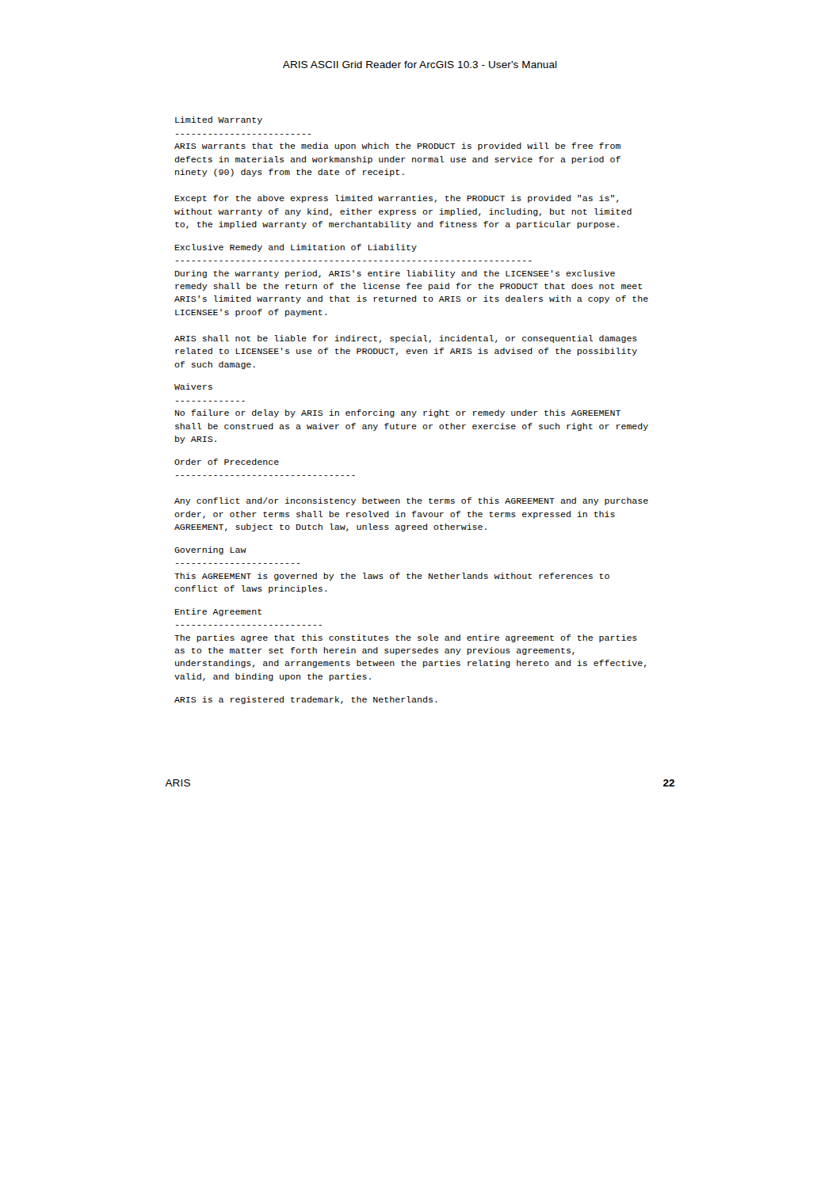ARIS ASCII Grid Reader for ArcGIS 10.3 - User's Manual
Limited Warranty
-------------------------
ARIS warrants that the media upon which the PRODUCT is provided will be free from
defects in materials and workmanship under normal use and service for a period of
ninety (90) days from the date of receipt.

Except for the above express limited warranties, the PRODUCT is provided "as is",
without warranty of any kind, either express or implied, including, but not limited
to, the implied warranty of merchantability and fitness for a particular purpose.
Exclusive Remedy and Limitation of Liability
-----------------------------------------------------------------
During the warranty period, ARIS's entire liability and the LICENSEE's exclusive
remedy shall be the return of the license fee paid for the PRODUCT that does not meet
ARIS's limited warranty and that is returned to ARIS or its dealers with a copy of the
LICENSEE's proof of payment.

ARIS shall not be liable for indirect, special, incidental, or consequential damages
related to LICENSEE's use of the PRODUCT, even if ARIS is advised of the possibility
of such damage.
Waivers
-------------
No failure or delay by ARIS in enforcing any right or remedy under this AGREEMENT
shall be construed as a waiver of any future or other exercise of such right or remedy
by ARIS.
Order of Precedence
---------------------------------

Any conflict and/or inconsistency between the terms of this AGREEMENT and any purchase
order, or other terms shall be resolved in favour of the terms expressed in this
AGREEMENT, subject to Dutch law, unless agreed otherwise.
Governing Law
-----------------------
This AGREEMENT is governed by the laws of the Netherlands without references to
conflict of laws principles.
Entire Agreement
---------------------------
The parties agree that this constitutes the sole and entire agreement of the parties
as to the matter set forth herein and supersedes any previous agreements,
understandings, and arrangements between the parties relating hereto and is effective,
valid, and binding upon the parties.
ARIS is a registered trademark, the Netherlands.
ARIS 22